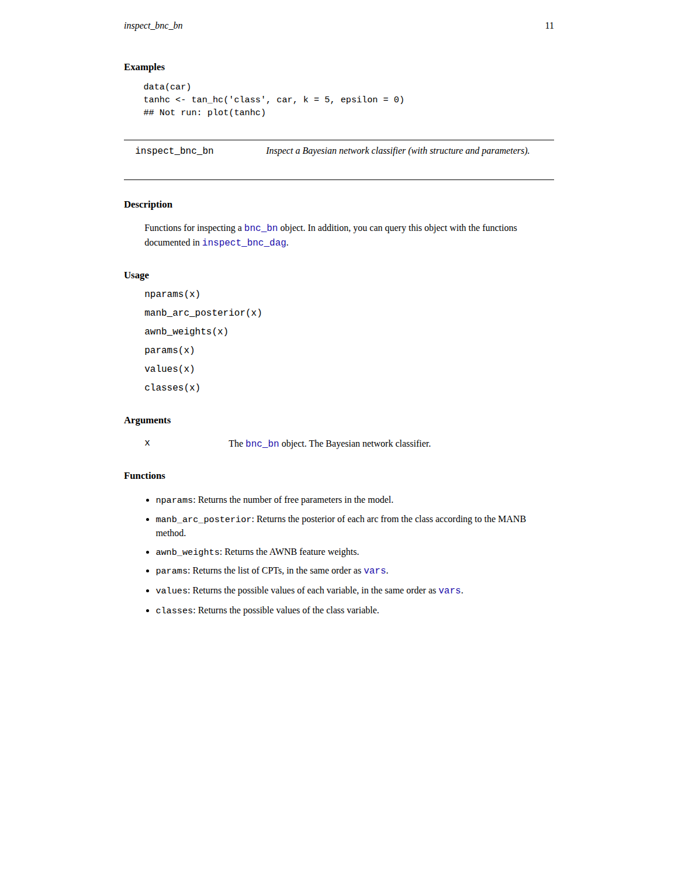inspect_bnc_bn 11
Examples
data(car)
tanhc <- tan_hc('class', car, k = 5, epsilon = 0)
## Not run: plot(tanhc)
inspect_bnc_bn Inspect a Bayesian network classifier (with structure and parameters).
Description
Functions for inspecting a bnc_bn object. In addition, you can query this object with the functions documented in inspect_bnc_dag.
Usage
nparams(x)
manb_arc_posterior(x)
awnb_weights(x)
params(x)
values(x)
classes(x)
Arguments
x
The bnc_bn object. The Bayesian network classifier.
Functions
nparams: Returns the number of free parameters in the model.
manb_arc_posterior: Returns the posterior of each arc from the class according to the MANB method.
awnb_weights: Returns the AWNB feature weights.
params: Returns the list of CPTs, in the same order as vars.
values: Returns the possible values of each variable, in the same order as vars.
classes: Returns the possible values of the class variable.